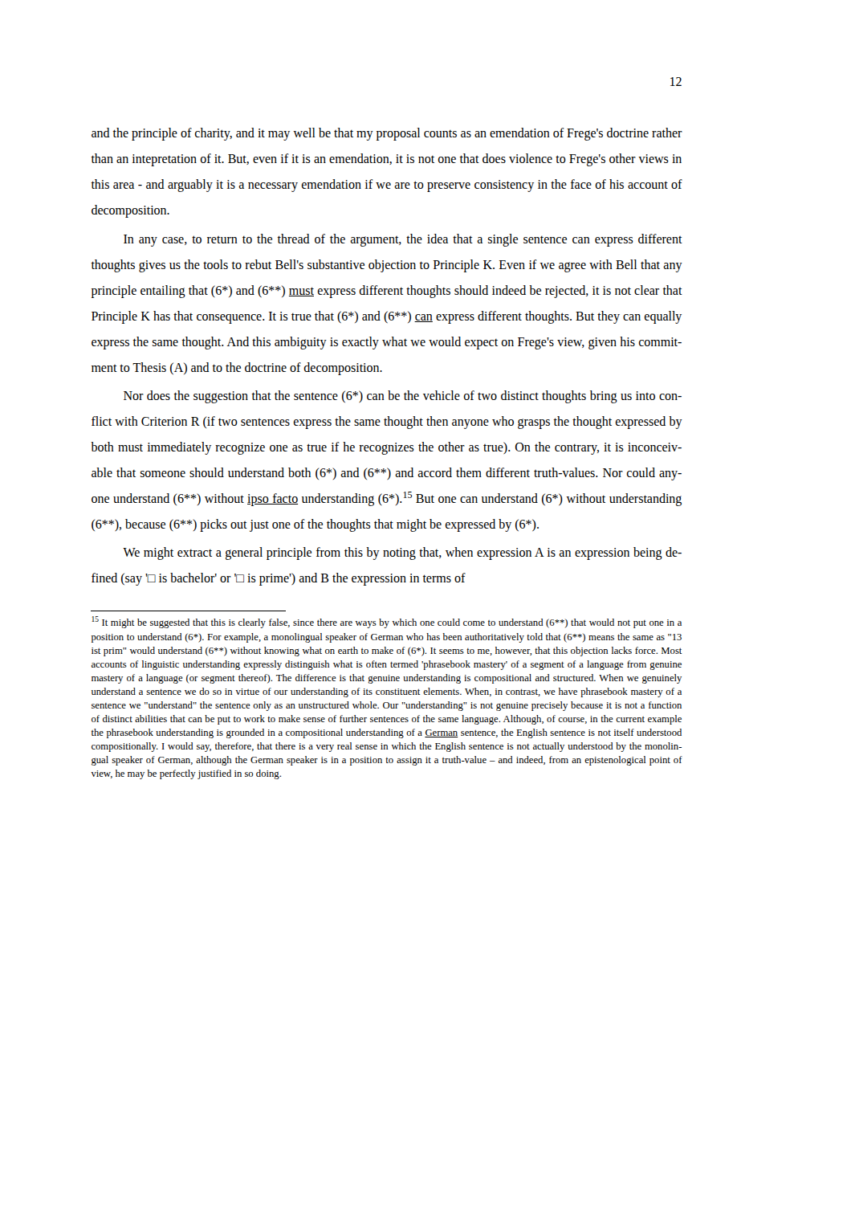12
and the principle of charity, and it may well be that my proposal counts as an emendation of Frege's doctrine rather than an intepretation of it. But, even if it is an emendation, it is not one that does violence to Frege's other views in this area - and arguably it is a necessary emendation if we are to preserve consistency in the face of his account of decomposition.
In any case, to return to the thread of the argument, the idea that a single sentence can express different thoughts gives us the tools to rebut Bell's substantive objection to Principle K. Even if we agree with Bell that any principle entailing that (6*) and (6**) must express different thoughts should indeed be rejected, it is not clear that Principle K has that consequence. It is true that (6*) and (6**) can express different thoughts. But they can equally express the same thought. And this ambiguity is exactly what we would expect on Frege's view, given his commitment to Thesis (A) and to the doctrine of decomposition.
Nor does the suggestion that the sentence (6*) can be the vehicle of two distinct thoughts bring us into conflict with Criterion R (if two sentences express the same thought then anyone who grasps the thought expressed by both must immediately recognize one as true if he recognizes the other as true). On the contrary, it is inconceivable that someone should understand both (6*) and (6**) and accord them different truth-values. Nor could anyone understand (6**) without ipso facto understanding (6*).15 But one can understand (6*) without understanding (6**), because (6**) picks out just one of the thoughts that might be expressed by (6*).
We might extract a general principle from this by noting that, when expression A is an expression being defined (say '□ is bachelor' or '□ is prime') and B the expression in terms of
15 It might be suggested that this is clearly false, since there are ways by which one could come to understand (6**) that would not put one in a position to understand (6*). For example, a monolingual speaker of German who has been authoritatively told that (6**) means the same as "13 ist prim" would understand (6**) without knowing what on earth to make of (6*). It seems to me, however, that this objection lacks force. Most accounts of linguistic understanding expressly distinguish what is often termed 'phrasebook mastery' of a segment of a language from genuine mastery of a language (or segment thereof). The difference is that genuine understanding is compositional and structured. When we genuinely understand a sentence we do so in virtue of our understanding of its constituent elements. When, in contrast, we have phrasebook mastery of a sentence we "understand" the sentence only as an unstructured whole. Our "understanding" is not genuine precisely because it is not a function of distinct abilities that can be put to work to make sense of further sentences of the same language. Although, of course, in the current example the phrasebook understanding is grounded in a compositional understanding of a German sentence, the English sentence is not itself understood compositionally. I would say, therefore, that there is a very real sense in which the English sentence is not actually understood by the monolingual speaker of German, although the German speaker is in a position to assign it a truth-value – and indeed, from an epistenological point of view, he may be perfectly justified in so doing.